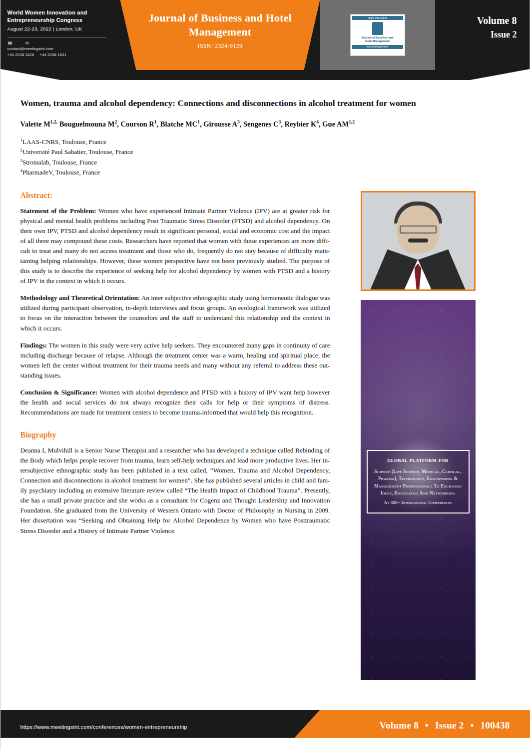World Women Innovation and
Entrepreneurship Congress
August 22-23, 2022 | London, UK
☎ ✉
contact@meetingsint.com
+44 2038 1626 +44 2038 1631
Journal of Business and Hotel
Management
ISSN: 2324-9129
ISSN: 2324-9129
Journal of Business and
Hotel Management
www.meetingsint.com
Volume 8
Issue 2
Women, trauma and alcohol dependency: Connections and disconnections in alcohol treatment for women
Valette M1,2, Bouguelmouna M2, Courson R1, Blatche MC1, Girousse A3, Sengenes C3, Reybier K4, Gue AM1,2
1LAAS-CNRS, Toulouse, France
2Université Paul Sabatier, Toulouse, France
3Stromalab, Toulouse, France
4PharmadeV, Toulouse, France
Abstract:
Statement of the Problem: Women who have experienced Intimate Partner Violence (IPV) are at greater risk for physical and mental health problems including Post Traumatic Stress Disorder (PTSD) and alcohol dependency. On their own IPV, PTSD and alcohol dependency result in significant personal, social and economic cost and the impact of all three may compound these costs. Researchers have reported that women with these experiences are more difficult to treat and many do not access treatment and those who do, frequently do not stay because of difficulty maintaining helping relationships. However, these women perspective have not been previously studied. The purpose of this study is to describe the experience of seeking help for alcohol dependency by women with PTSD and a history of IPV in the context in which it occurs.
Methodology and Theoretical Orientation: An inter subjective ethnographic study using hermeneutic dialogue was utilized during participant observation, in-depth interviews and focus groups. An ecological framework was utilized to focus on the interaction between the counselors and the staff to understand this relationship and the context in which it occurs.
Findings: The women in this study were very active help seekers. They encountered many gaps in continuity of care including discharge because of relapse. Although the treatment center was a warm, healing and spiritual place, the women left the center without treatment for their trauma needs and many without any referral to address these outstanding issues.
Conclusion & Significance: Women with alcohol dependence and PTSD with a history of IPV want help however the health and social services do not always recognize their calls for help or their symptoms of distress. Recommendations are made for treatment centers to become trauma-informed that would help this recognition.
Biography
Deanna L Mulvihill is a Senior Nurse Therapist and a researcher who has developed a technique called Rebinding of the Body which helps people recover from trauma, learn self-help techniques and lead more productive lives. Her intersubjective ethnographic study has been published in a text called, “Women, Trauma and Alcohol Dependency, Connection and disconnections in alcohol treatment for women”. She has published several articles in child and family psychiatry including an extensive literature review called “The Health Impact of Childhood Trauma”. Presently, she has a small private practice and she works as a consultant for Cogenz and Thought Leadership and Innovation Foundation. She graduated from the University of Western Ontario with Doctor of Philosophy in Nursing in 2009. Her dissertation was “Seeking and Obtaining Help for Alcohol Dependence by Women who have Posttraumatic Stress Disorder and a History of Intimate Partner Violence.
Global Platform For
Science (Life Science, Medical, Clinical, Pharma), Technology, Engineering & Management Professionals To Exchange Ideas, Knowledge And Networking
At 300+ International Conferences
https://www.meetingsint.com/conferences/women-entrepreneurship
Volume 8 • Issue 2 • 100438